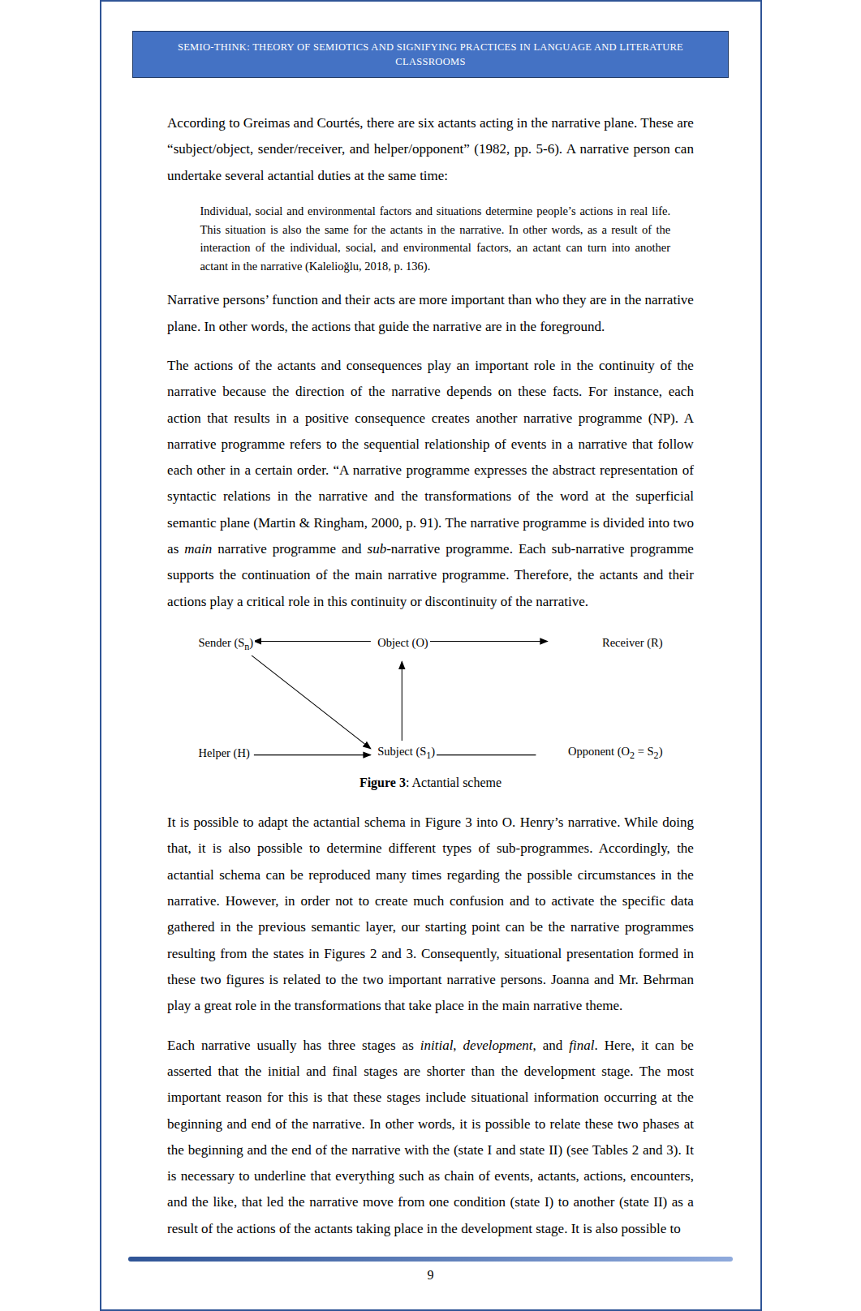Semio-Think: Theory of Semiotics and Signifying Practices in Language and Literature Classrooms
According to Greimas and Courtés, there are six actants acting in the narrative plane. These are “subject/object, sender/receiver, and helper/opponent” (1982, pp. 5-6). A narrative person can undertake several actantial duties at the same time:
Individual, social and environmental factors and situations determine people’s actions in real life. This situation is also the same for the actants in the narrative. In other words, as a result of the interaction of the individual, social, and environmental factors, an actant can turn into another actant in the narrative (Kalelioğlu, 2018, p. 136).
Narrative persons’ function and their acts are more important than who they are in the narrative plane. In other words, the actions that guide the narrative are in the foreground.
The actions of the actants and consequences play an important role in the continuity of the narrative because the direction of the narrative depends on these facts. For instance, each action that results in a positive consequence creates another narrative programme (NP). A narrative programme refers to the sequential relationship of events in a narrative that follow each other in a certain order. “A narrative programme expresses the abstract representation of syntactic relations in the narrative and the transformations of the word at the superficial semantic plane (Martin & Ringham, 2000, p. 91). The narrative programme is divided into two as main narrative programme and sub-narrative programme. Each sub-narrative programme supports the continuation of the main narrative programme. Therefore, the actants and their actions play a critical role in this continuity or discontinuity of the narrative.
Sender (Sn) Object (O) Receiver (R) Helper (H) Subject (S1) Opponent (O2 = S2)
Figure 3: Actantial scheme
It is possible to adapt the actantial schema in Figure 3 into O. Henry’s narrative. While doing that, it is also possible to determine different types of sub-programmes. Accordingly, the actantial schema can be reproduced many times regarding the possible circumstances in the narrative. However, in order not to create much confusion and to activate the specific data gathered in the previous semantic layer, our starting point can be the narrative programmes resulting from the states in Figures 2 and 3. Consequently, situational presentation formed in these two figures is related to the two important narrative persons. Joanna and Mr. Behrman play a great role in the transformations that take place in the main narrative theme.
Each narrative usually has three stages as initial, development, and final. Here, it can be asserted that the initial and final stages are shorter than the development stage. The most important reason for this is that these stages include situational information occurring at the beginning and end of the narrative. In other words, it is possible to relate these two phases at the beginning and the end of the narrative with the (state I and state II) (see Tables 2 and 3). It is necessary to underline that everything such as chain of events, actants, actions, encounters, and the like, that led the narrative move from one condition (state I) to another (state II) as a result of the actions of the actants taking place in the development stage. It is also possible to
9